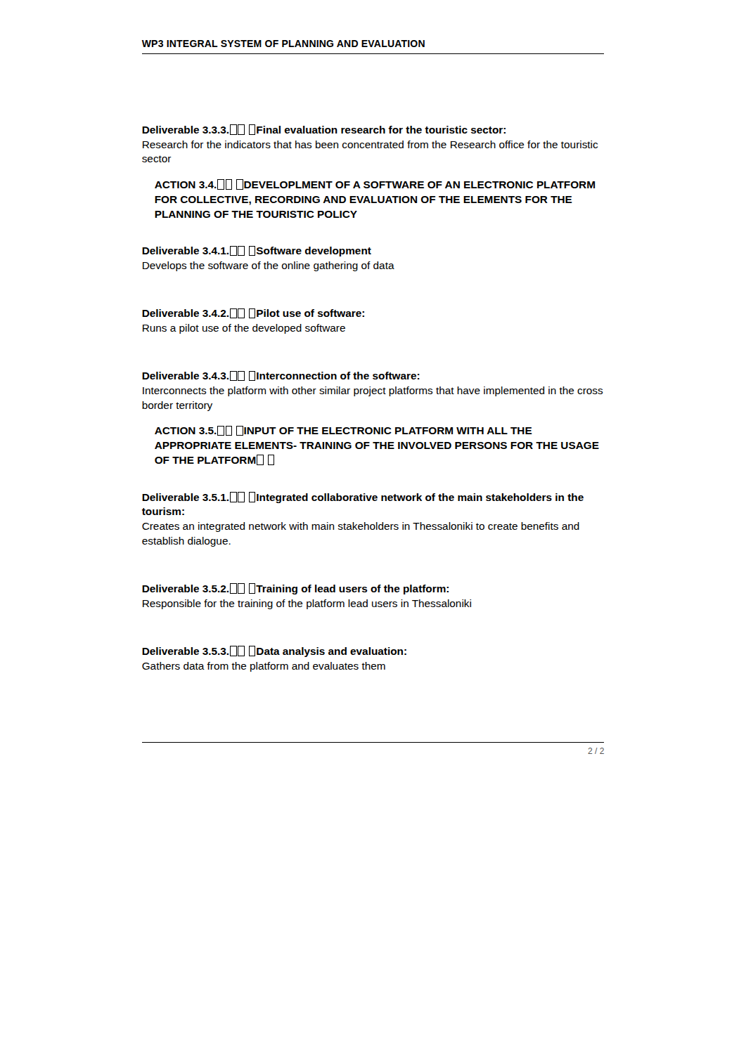WP3 INTEGRAL SYSTEM OF PLANNING AND EVALUATION
Deliverable 3.3.3. Final evaluation research for the touristic sector:
Research for the indicators that has been concentrated from the Research office for the touristic sector
ACTION 3.4. DEVELOPLMENT OF A SOFTWARE OF AN ELECTRONIC PLATFORM FOR COLLECTIVE, RECORDING AND EVALUATION OF THE ELEMENTS FOR THE PLANNING OF THE TOURISTIC POLICY
Deliverable 3.4.1. Software development
Develops the software of the online gathering of data
Deliverable 3.4.2. Pilot use of software:
Runs a pilot use of the developed software
Deliverable 3.4.3. Interconnection of the software:
Interconnects the platform with other similar project platforms that have implemented in the cross border territory
ACTION 3.5. INPUT OF THE ELECTRONIC PLATFORM WITH ALL THE APPROPRIATE ELEMENTS- TRAINING OF THE INVOLVED PERSONS FOR THE USAGE OF THE PLATFORM
Deliverable 3.5.1. Integrated collaborative network of the main stakeholders in the tourism:
Creates an integrated network with main stakeholders in Thessaloniki to create benefits and establish dialogue.
Deliverable 3.5.2. Training of lead users of the platform:
Responsible for the training of the platform lead users in Thessaloniki
Deliverable 3.5.3. Data analysis and evaluation:
Gathers data from the platform and evaluates them
2 / 2